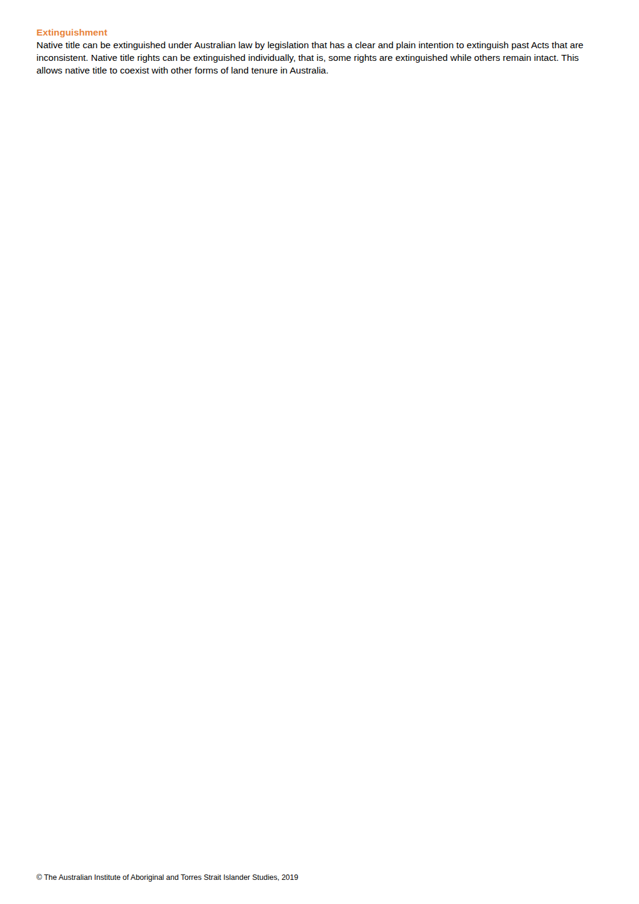Extinguishment
Native title can be extinguished under Australian law by legislation that has a clear and plain intention to extinguish past Acts that are inconsistent. Native title rights can be extinguished individually, that is, some rights are extinguished while others remain intact. This allows native title to coexist with other forms of land tenure in Australia.
© The Australian Institute of Aboriginal and Torres Strait Islander Studies, 2019